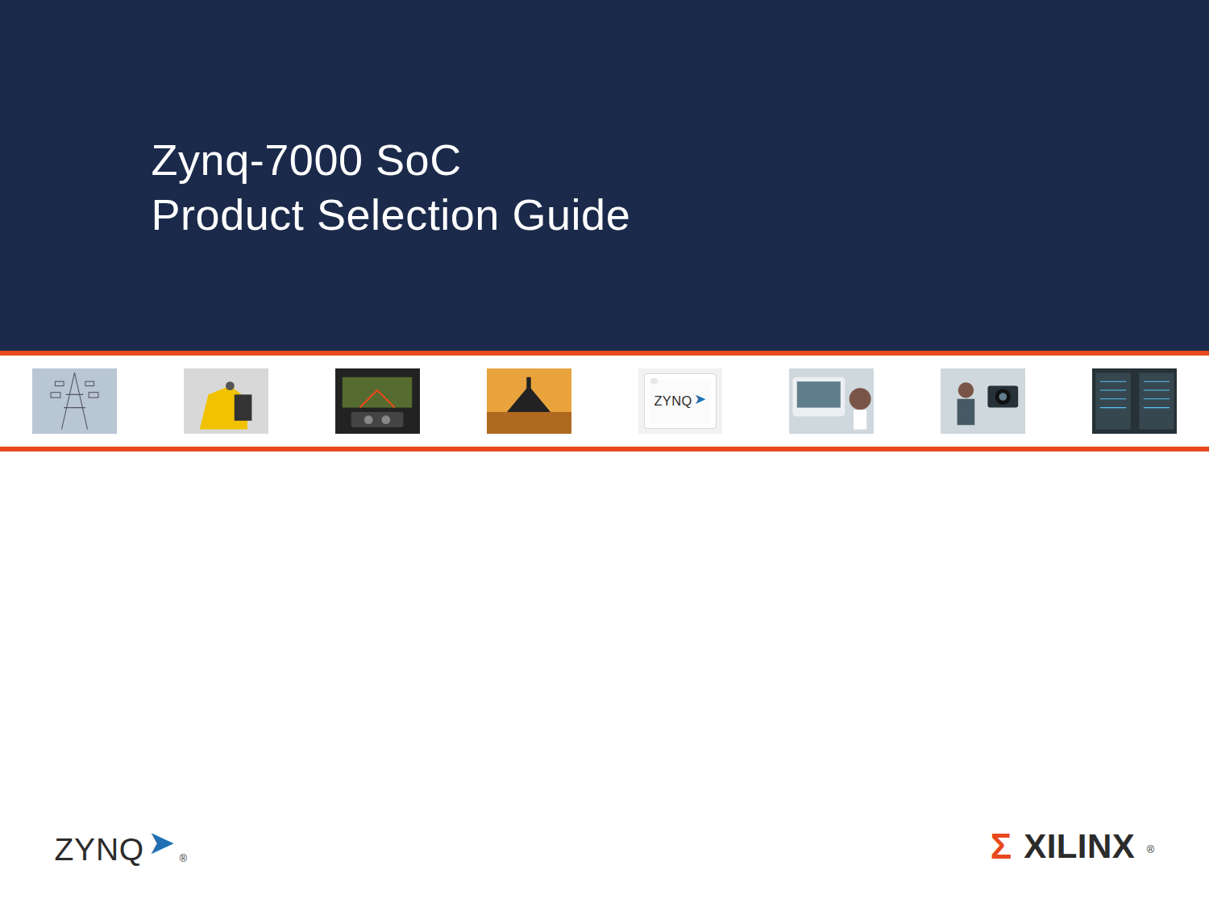Zynq-7000 SoC Product Selection Guide
ZYNQ➤
ZYNQ➤®
ΣXILINX®